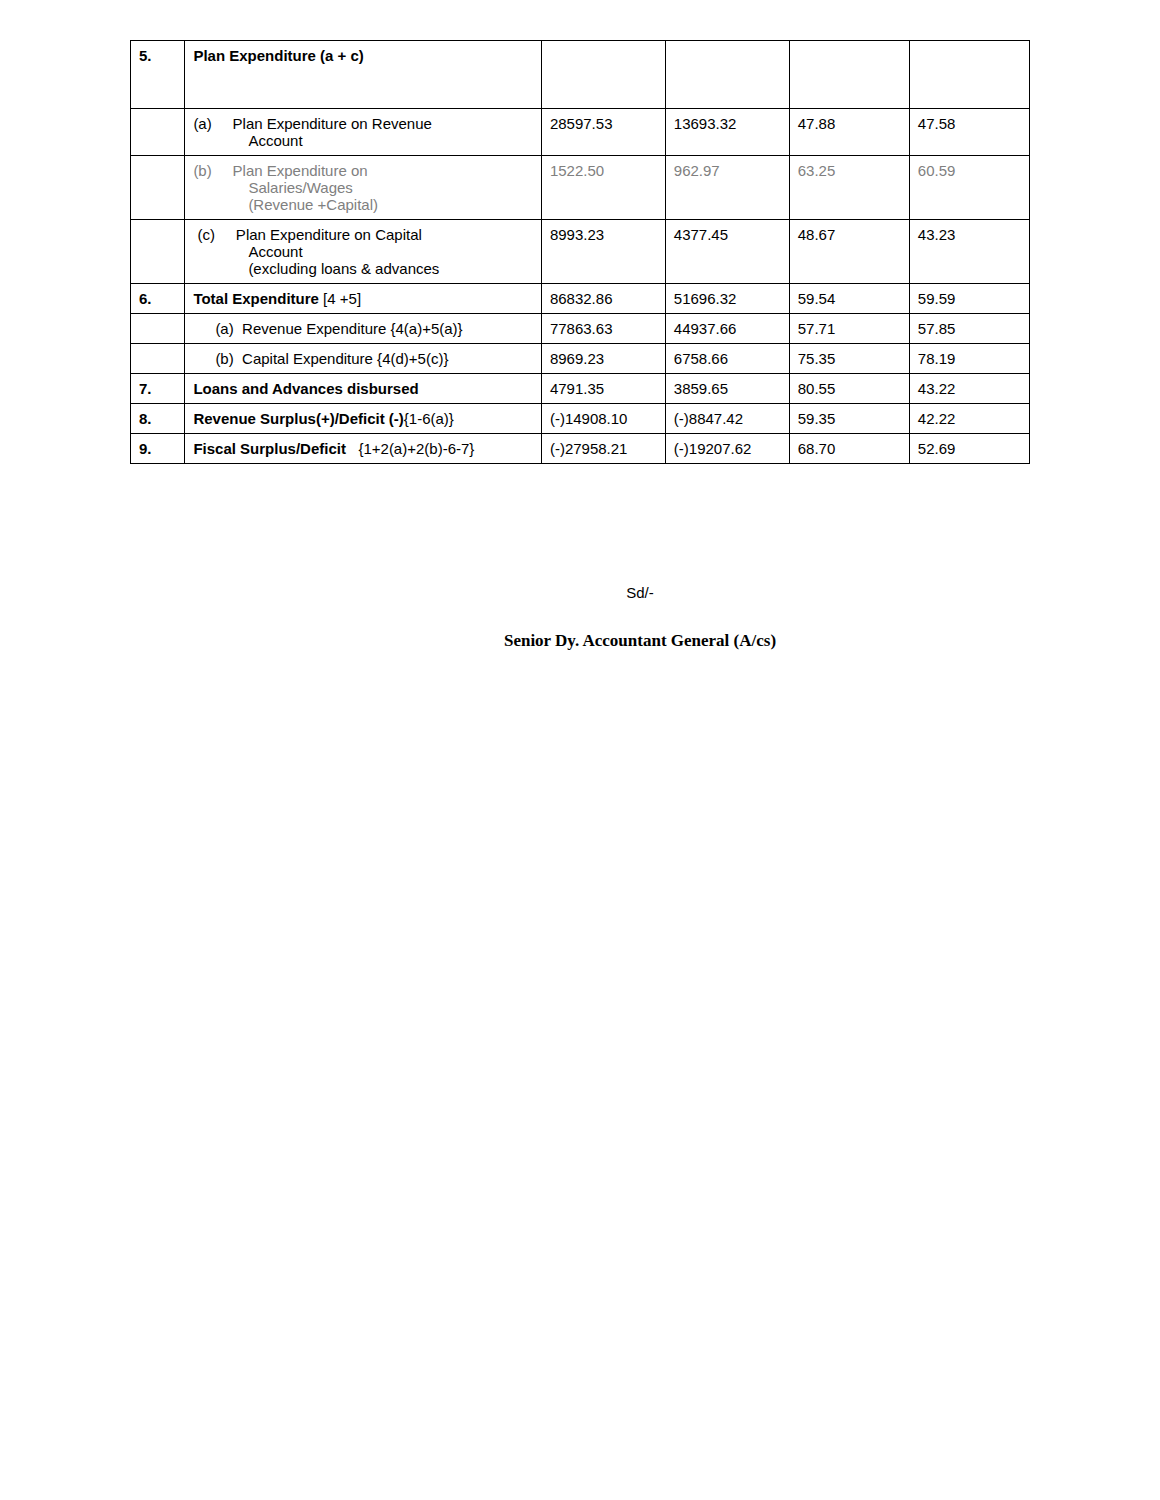| 5. | Plan Expenditure (a + c) | | | | |
| | (a) Plan Expenditure on Revenue Account | 28597.53 | 13693.32 | 47.88 | 47.58 |
| | (b) Plan Expenditure on Salaries/Wages (Revenue +Capital) | 1522.50 | 962.97 | 63.25 | 60.59 |
| | (c) Plan Expenditure on Capital Account (excluding loans & advances | 8993.23 | 4377.45 | 48.67 | 43.23 |
| 6. | Total Expenditure [4 +5] | 86832.86 | 51696.32 | 59.54 | 59.59 |
| | (a) Revenue Expenditure {4(a)+5(a)} | 77863.63 | 44937.66 | 57.71 | 57.85 |
| | (b) Capital Expenditure {4(d)+5(c)} | 8969.23 | 6758.66 | 75.35 | 78.19 |
| 7. | Loans and Advances disbursed | 4791.35 | 3859.65 | 80.55 | 43.22 |
| 8. | Revenue Surplus(+)/Deficit (-) {1-6(a)} | (-)14908.10 | (-)8847.42 | 59.35 | 42.22 |
| 9. | Fiscal Surplus/Deficit {1+2(a)+2(b)-6-7} | (-)27958.21 | (-)19207.62 | 68.70 | 52.69 |
Sd/-
Senior Dy. Accountant General (A/cs)